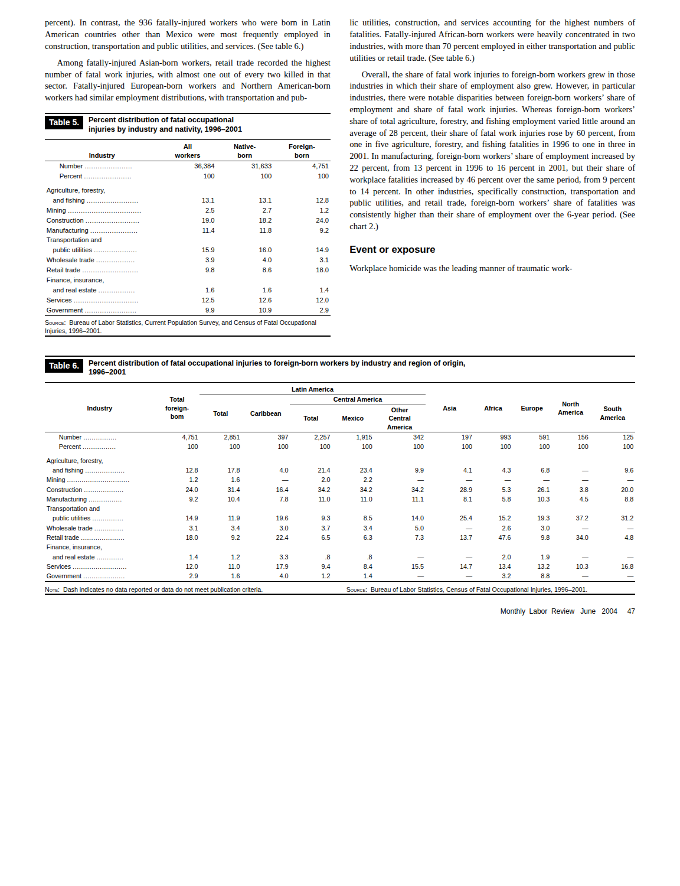percent). In contrast, the 936 fatally-injured workers who were born in Latin American countries other than Mexico were most frequently employed in construction, transportation and public utilities, and services. (See table 6.)
Among fatally-injured Asian-born workers, retail trade recorded the highest number of fatal work injuries, with almost one out of every two killed in that sector. Fatally-injured European-born workers and Northern American-born workers had similar employment distributions, with transportation and pub-
Table 5. Percent distribution of fatal occupational
injuries by industry and nativity, 1996–2001
| Industry | All workers | Native- born | Foreign- born |
| --- | --- | --- | --- |
| Number ...................... | 36,384 | 31,633 | 4,751 |
| Percent ...................... | 100 | 100 | 100 |
| Agriculture, forestry, | | | |
| and fishing ........................ | 13.1 | 13.1 | 12.8 |
| Mining .................................. | 2.5 | 2.7 | 1.2 |
| Construction ......................... | 19.0 | 18.2 | 24.0 |
| Manufacturing ...................... | 11.4 | 11.8 | 9.2 |
| Transportation and | | | |
| public utilities .................... | 15.9 | 16.0 | 14.9 |
| Wholesale trade .................. | 3.9 | 4.0 | 3.1 |
| Retail trade .......................... | 9.8 | 8.6 | 18.0 |
| Finance, insurance, | | | |
| and real estate ................. | 1.6 | 1.6 | 1.4 |
| Services .............................. | 12.5 | 12.6 | 12.0 |
| Government ........................ | 9.9 | 10.9 | 2.9 |
Source: Bureau of Labor Statistics, Current Population Survey, and Census of Fatal Occupational Injuries, 1996–2001.
lic utilities, construction, and services accounting for the highest numbers of fatalities. Fatally-injured African-born workers were heavily concentrated in two industries, with more than 70 percent employed in either transportation and public utilities or retail trade. (See table 6.)
Overall, the share of fatal work injuries to foreign-born workers grew in those industries in which their share of employment also grew. However, in particular industries, there were notable disparities between foreign-born workers’ share of employment and share of fatal work injuries. Whereas foreign-born workers’ share of total agriculture, forestry, and fishing employment varied little around an average of 28 percent, their share of fatal work injuries rose by 60 percent, from one in five agriculture, forestry, and fishing fatalities in 1996 to one in three in 2001. In manufacturing, foreign-born workers’ share of employment increased by 22 percent, from 13 percent in 1996 to 16 percent in 2001, but their share of workplace fatalities increased by 46 percent over the same period, from 9 percent to 14 percent. In other industries, specifically construction, transportation and public utilities, and retail trade, foreign-born workers’ share of fatalities was consistently higher than their share of employment over the 6-year period. (See chart 2.)
Event or exposure
Workplace homicide was the leading manner of traumatic work-
Table 6. Percent distribution of fatal occupational injuries to foreign-born workers by industry and region of origin,
1996–2001
| Industry | Total foreign- bom | Latin America | Asia | Africa | Europe | North America |
| --- | --- | --- | --- | --- | --- | --- |
| Total | Caribbean | Central America | South America |
| Total | Mexico | Other Central America |
| Number ................ | 4,751 | 2,851 | 397 | 2,257 | 1,915 | 342 | 197 | 993 | 591 | 156 | 125 |
| Percent ................ | 100 | 100 | 100 | 100 | 100 | 100 | 100 | 100 | 100 | 100 | 100 |
| Agriculture, forestry, | |
| and fishing ................... | 12.8 | 17.8 | 4.0 | 21.4 | 23.4 | 9.9 | 4.1 | 4.3 | 6.8 | — | 9.6 |
| Mining .............................. | 1.2 | 1.6 | — | 2.0 | 2.2 | — | — | — | — | — | — |
| Construction ................... | 24.0 | 31.4 | 16.4 | 34.2 | 34.2 | 34.2 | 28.9 | 5.3 | 26.1 | 3.8 | 20.0 |
| Manufacturing ................ | 9.2 | 10.4 | 7.8 | 11.0 | 11.0 | 11.1 | 8.1 | 5.8 | 10.3 | 4.5 | 8.8 |
| Transportation and | |
| public utilities ............... | 14.9 | 11.9 | 19.6 | 9.3 | 8.5 | 14.0 | 25.4 | 15.2 | 19.3 | 37.2 | 31.2 |
| Wholesale trade .............. | 3.1 | 3.4 | 3.0 | 3.7 | 3.4 | 5.0 | — | 2.6 | 3.0 | — | — |
| Retail trade ..................... | 18.0 | 9.2 | 22.4 | 6.5 | 6.3 | 7.3 | 13.7 | 47.6 | 9.8 | 34.0 | 4.8 |
| Finance, insurance, | |
| and real estate ............. | 1.4 | 1.2 | 3.3 | .8 | .8 | — | — | 2.0 | 1.9 | — | — |
| Services .......................... | 12.0 | 11.0 | 17.9 | 9.4 | 8.4 | 15.5 | 14.7 | 13.4 | 13.2 | 10.3 | 16.8 |
| Government .................... | 2.9 | 1.6 | 4.0 | 1.2 | 1.4 | — | — | 3.2 | 8.8 | — | — |
Note: Dash indicates no data reported or data do not meet publication criteria.
Source: Bureau of Labor Statistics, Census of Fatal Occupational Injuries, 1996–2001.
Monthly Labor Review June 2004 47